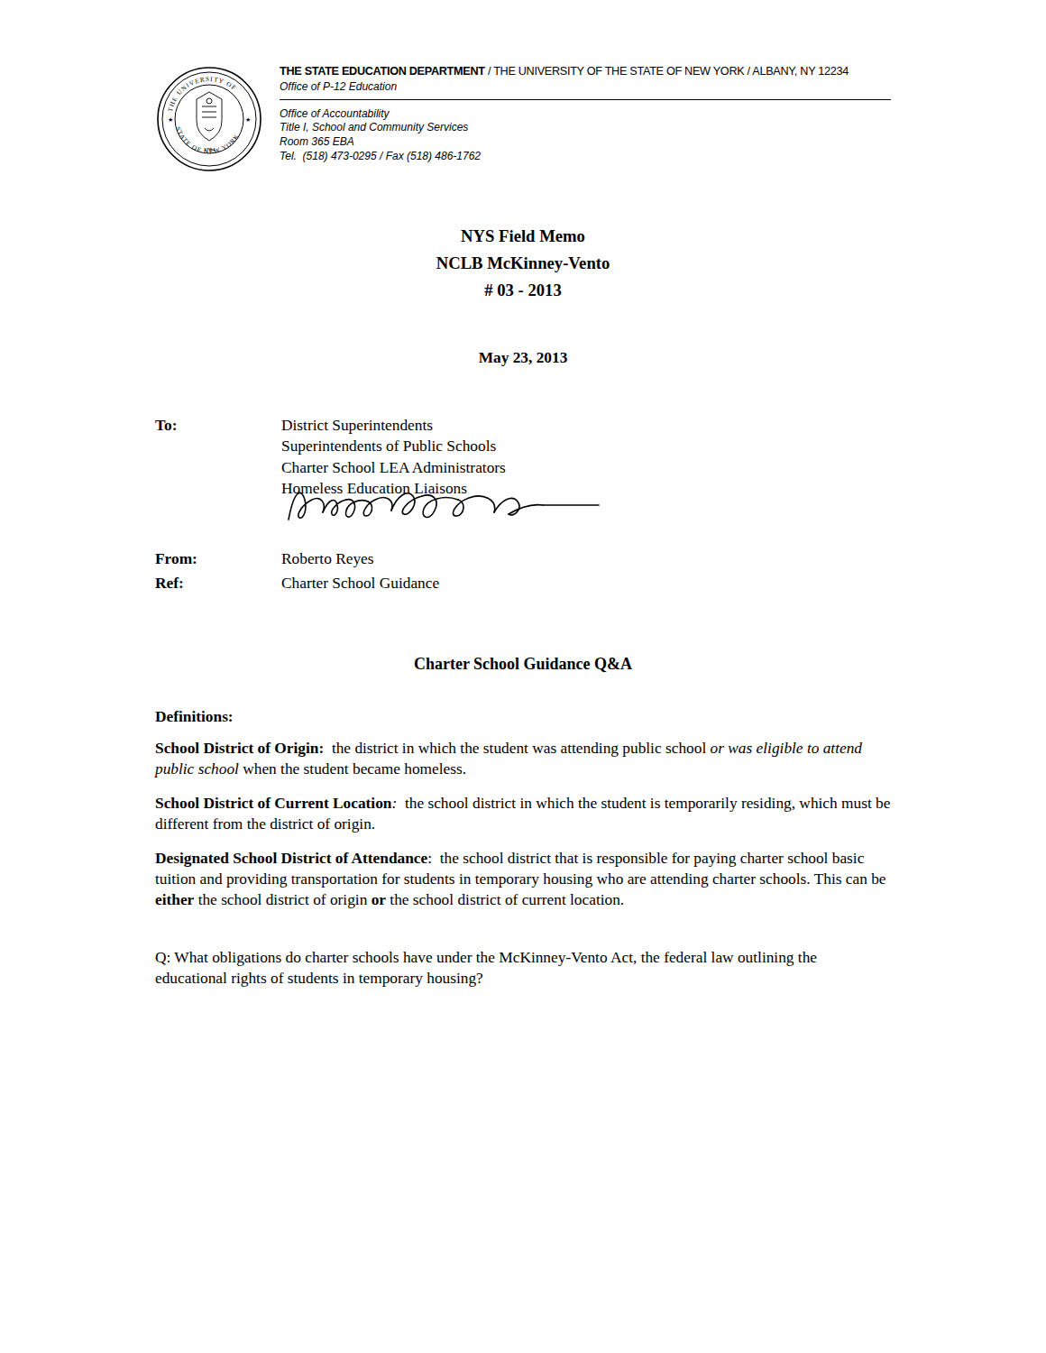THE UNIVERSITY OF STATE OF NEW YORK ★ ★ 1784
THE STATE EDUCATION DEPARTMENT / THE UNIVERSITY OF THE STATE OF NEW YORK / ALBANY, NY 12234
Office of P-12 Education
Office of Accountability
Title I, School and Community Services
Room 365 EBA
Tel. (518) 473-0295 / Fax (518) 486-1762
NYS Field Memo
NCLB McKinney-Vento
# 03 - 2013
May 23, 2013
| To: | District Superintendents Superintendents of Public Schools Charter School LEA Administrators Homeless Education Liaisons |
| From: | Roberto Reyes |
| Ref: | Charter School Guidance |
Charter School Guidance Q&A
Definitions:
School District of Origin: the district in which the student was attending public school or was eligible to attend public school when the student became homeless.
School District of Current Location: the school district in which the student is temporarily residing, which must be different from the district of origin.
Designated School District of Attendance: the school district that is responsible for paying charter school basic tuition and providing transportation for students in temporary housing who are attending charter schools. This can be either the school district of origin or the school district of current location.
Q: What obligations do charter schools have under the McKinney-Vento Act, the federal law outlining the educational rights of students in temporary housing?